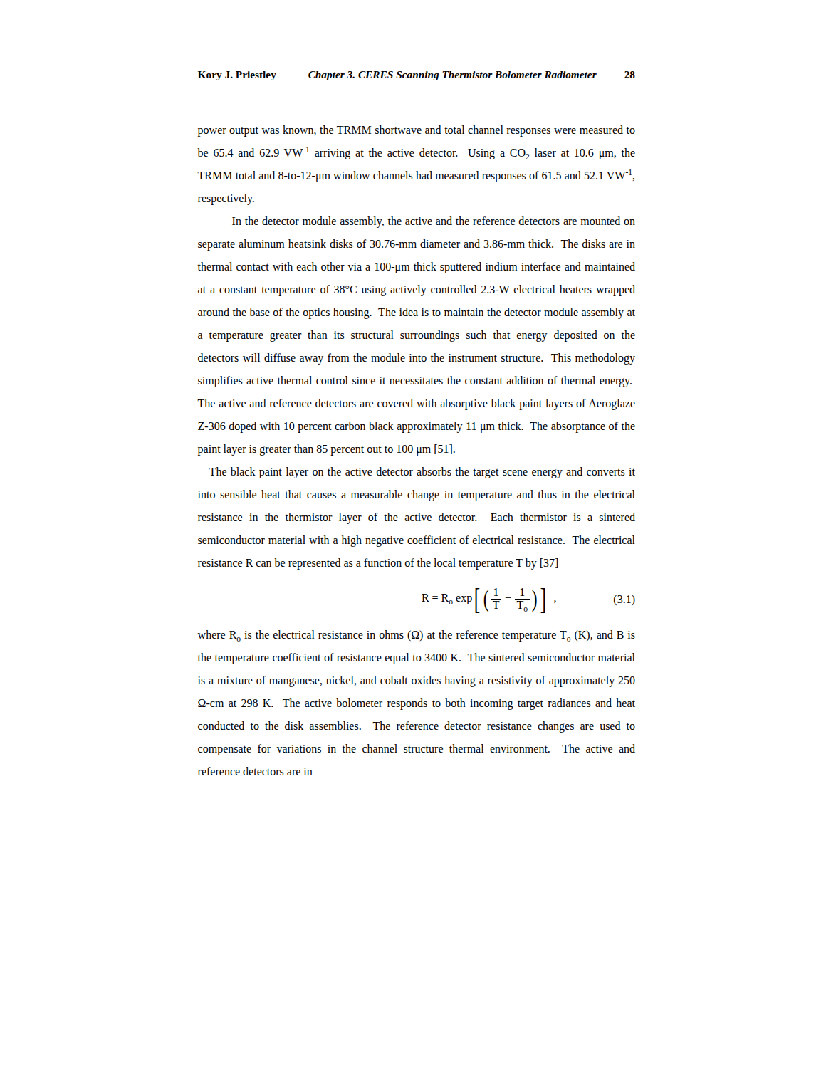Kory J. Priestley Chapter 3. CERES Scanning Thermistor Bolometer Radiometer 28
power output was known, the TRMM shortwave and total channel responses were measured to be 65.4 and 62.9 VW-1 arriving at the active detector. Using a CO2 laser at 10.6 μm, the TRMM total and 8-to-12-μm window channels had measured responses of 61.5 and 52.1 VW-1, respectively.
In the detector module assembly, the active and the reference detectors are mounted on separate aluminum heatsink disks of 30.76-mm diameter and 3.86-mm thick. The disks are in thermal contact with each other via a 100-μm thick sputtered indium interface and maintained at a constant temperature of 38°C using actively controlled 2.3-W electrical heaters wrapped around the base of the optics housing. The idea is to maintain the detector module assembly at a temperature greater than its structural surroundings such that energy deposited on the detectors will diffuse away from the module into the instrument structure. This methodology simplifies active thermal control since it necessitates the constant addition of thermal energy. The active and reference detectors are covered with absorptive black paint layers of Aeroglaze Z-306 doped with 10 percent carbon black approximately 11 μm thick. The absorptance of the paint layer is greater than 85 percent out to 100 μm [51].
The black paint layer on the active detector absorbs the target scene energy and converts it into sensible heat that causes a measurable change in temperature and thus in the electrical resistance in the thermistor layer of the active detector. Each thermistor is a sintered semiconductor material with a high negative coefficient of electrical resistance. The electrical resistance R can be represented as a function of the local temperature T by [37]
R = Ro exp[(1 T − 1 To)] ,
(3.1)
where Ro is the electrical resistance in ohms (Ω) at the reference temperature To (K), and B is the temperature coefficient of resistance equal to 3400 K. The sintered semiconductor material is a mixture of manganese, nickel, and cobalt oxides having a resistivity of approximately 250 Ω-cm at 298 K. The active bolometer responds to both incoming target radiances and heat conducted to the disk assemblies. The reference detector resistance changes are used to compensate for variations in the channel structure thermal environment. The active and reference detectors are in